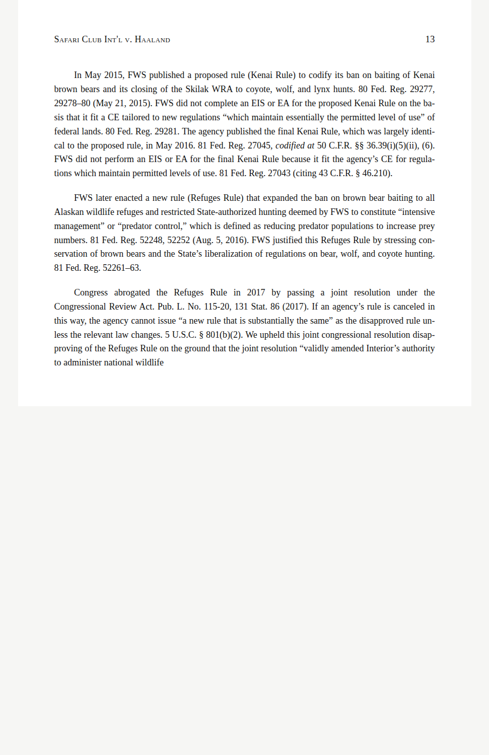Safari Club Int'l v. Haaland 13
In May 2015, FWS published a proposed rule (Kenai Rule) to codify its ban on baiting of Kenai brown bears and its closing of the Skilak WRA to coyote, wolf, and lynx hunts. 80 Fed. Reg. 29277, 29278–80 (May 21, 2015). FWS did not complete an EIS or EA for the proposed Kenai Rule on the basis that it fit a CE tailored to new regulations “which maintain essentially the permitted level of use” of federal lands. 80 Fed. Reg. 29281. The agency published the final Kenai Rule, which was largely identical to the proposed rule, in May 2016. 81 Fed. Reg. 27045, codified at 50 C.F.R. §§ 36.39(i)(5)(ii), (6). FWS did not perform an EIS or EA for the final Kenai Rule because it fit the agency’s CE for regulations which maintain permitted levels of use. 81 Fed. Reg. 27043 (citing 43 C.F.R. § 46.210).
FWS later enacted a new rule (Refuges Rule) that expanded the ban on brown bear baiting to all Alaskan wildlife refuges and restricted State-authorized hunting deemed by FWS to constitute “intensive management” or “predator control,” which is defined as reducing predator populations to increase prey numbers. 81 Fed. Reg. 52248, 52252 (Aug. 5, 2016). FWS justified this Refuges Rule by stressing conservation of brown bears and the State’s liberalization of regulations on bear, wolf, and coyote hunting. 81 Fed. Reg. 52261–63.
Congress abrogated the Refuges Rule in 2017 by passing a joint resolution under the Congressional Review Act. Pub. L. No. 115-20, 131 Stat. 86 (2017). If an agency’s rule is canceled in this way, the agency cannot issue “a new rule that is substantially the same” as the disapproved rule unless the relevant law changes. 5 U.S.C. § 801(b)(2). We upheld this joint congressional resolution disapproving of the Refuges Rule on the ground that the joint resolution “validly amended Interior’s authority to administer national wildlife